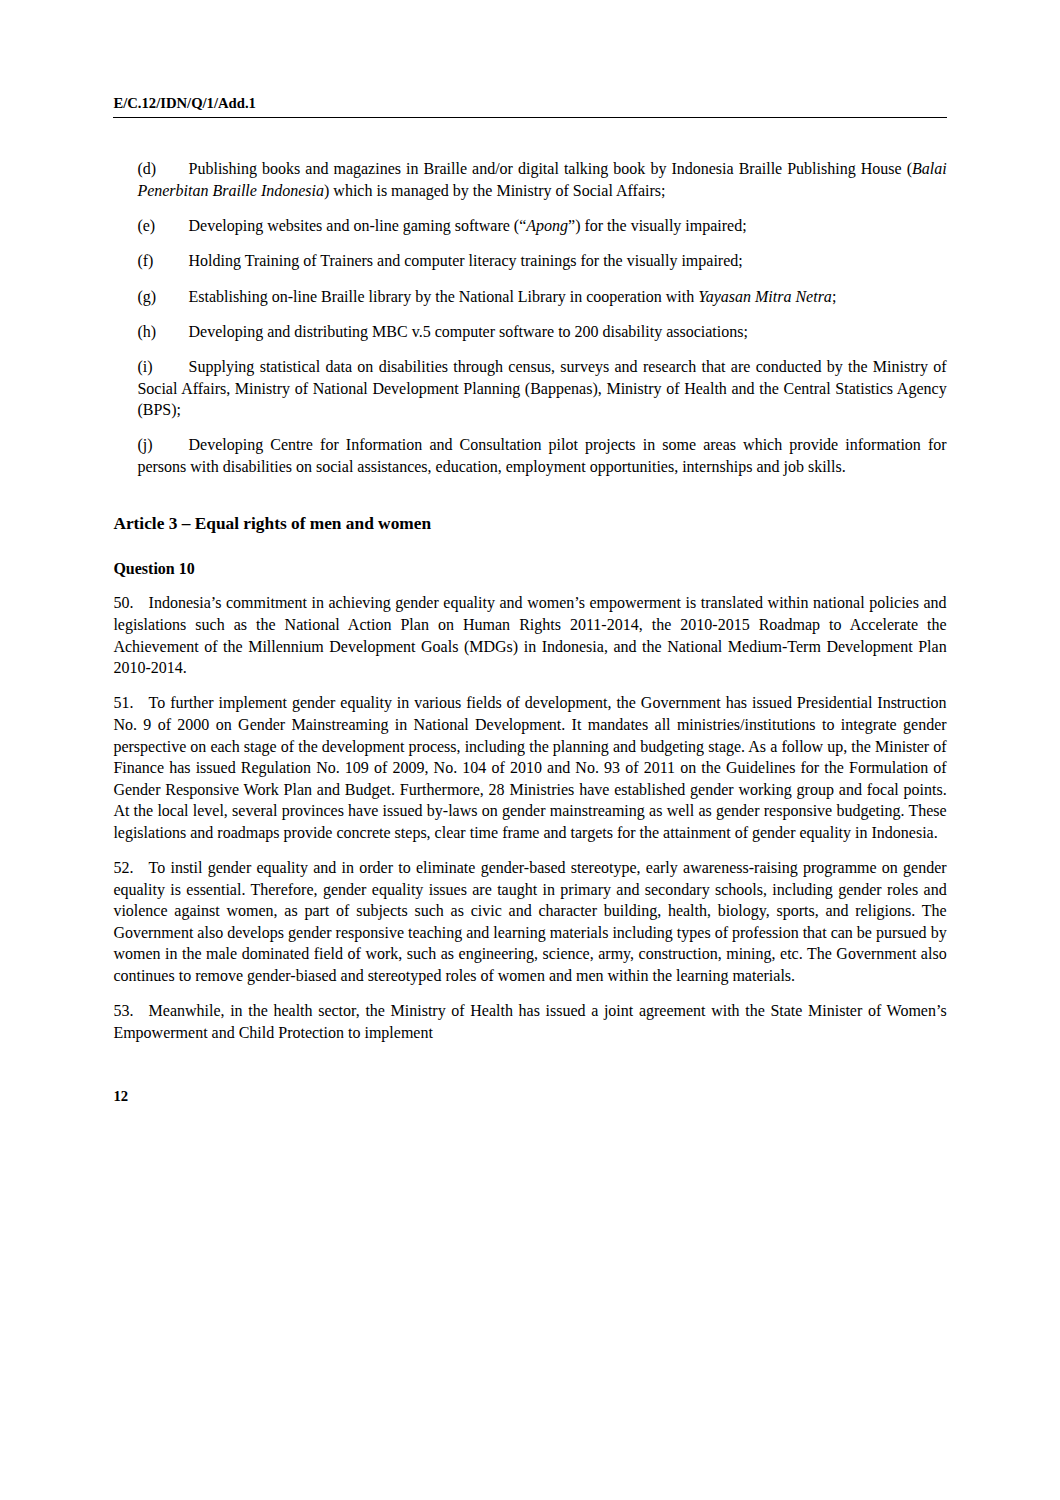E/C.12/IDN/Q/1/Add.1
(d) Publishing books and magazines in Braille and/or digital talking book by Indonesia Braille Publishing House (Balai Penerbitan Braille Indonesia) which is managed by the Ministry of Social Affairs;
(e) Developing websites and on-line gaming software (“Apong”) for the visually impaired;
(f) Holding Training of Trainers and computer literacy trainings for the visually impaired;
(g) Establishing on-line Braille library by the National Library in cooperation with Yayasan Mitra Netra;
(h) Developing and distributing MBC v.5 computer software to 200 disability associations;
(i) Supplying statistical data on disabilities through census, surveys and research that are conducted by the Ministry of Social Affairs, Ministry of National Development Planning (Bappenas), Ministry of Health and the Central Statistics Agency (BPS);
(j) Developing Centre for Information and Consultation pilot projects in some areas which provide information for persons with disabilities on social assistances, education, employment opportunities, internships and job skills.
Article 3 – Equal rights of men and women
Question 10
50. Indonesia’s commitment in achieving gender equality and women’s empowerment is translated within national policies and legislations such as the National Action Plan on Human Rights 2011-2014, the 2010-2015 Roadmap to Accelerate the Achievement of the Millennium Development Goals (MDGs) in Indonesia, and the National Medium-Term Development Plan 2010-2014.
51. To further implement gender equality in various fields of development, the Government has issued Presidential Instruction No. 9 of 2000 on Gender Mainstreaming in National Development. It mandates all ministries/institutions to integrate gender perspective on each stage of the development process, including the planning and budgeting stage. As a follow up, the Minister of Finance has issued Regulation No. 109 of 2009, No. 104 of 2010 and No. 93 of 2011 on the Guidelines for the Formulation of Gender Responsive Work Plan and Budget. Furthermore, 28 Ministries have established gender working group and focal points. At the local level, several provinces have issued by-laws on gender mainstreaming as well as gender responsive budgeting. These legislations and roadmaps provide concrete steps, clear time frame and targets for the attainment of gender equality in Indonesia.
52. To instil gender equality and in order to eliminate gender-based stereotype, early awareness-raising programme on gender equality is essential. Therefore, gender equality issues are taught in primary and secondary schools, including gender roles and violence against women, as part of subjects such as civic and character building, health, biology, sports, and religions. The Government also develops gender responsive teaching and learning materials including types of profession that can be pursued by women in the male dominated field of work, such as engineering, science, army, construction, mining, etc. The Government also continues to remove gender-biased and stereotyped roles of women and men within the learning materials.
53. Meanwhile, in the health sector, the Ministry of Health has issued a joint agreement with the State Minister of Women’s Empowerment and Child Protection to implement
12